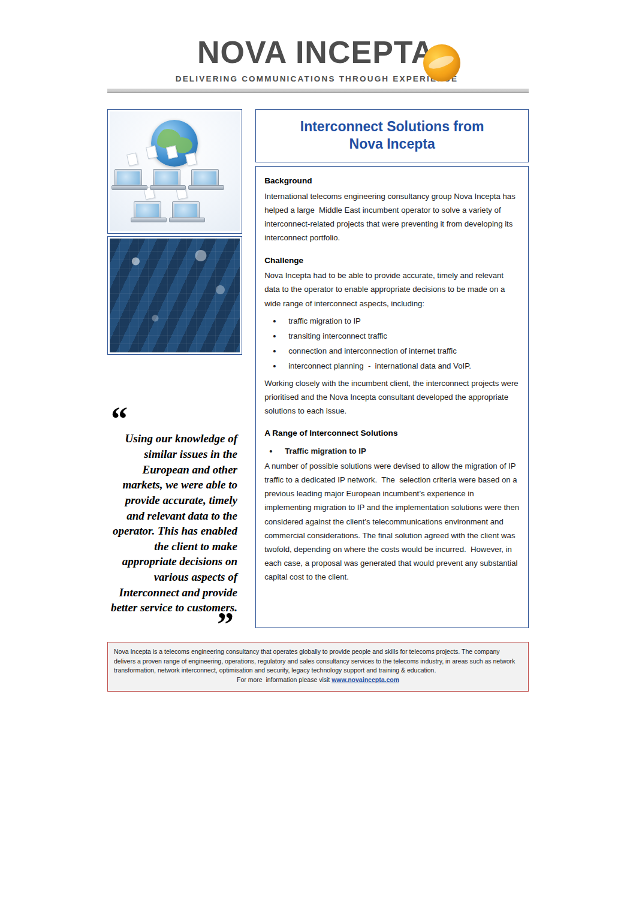NOVA INCEPTA
DELIVERING COMMUNICATIONS THROUGH EXPERIENCE
“ Using our knowledge of similar issues in the European and other markets, we were able to provide accurate, timely and relevant data to the operator. This has enabled the client to make appropriate decisions on various aspects of Interconnect and provide better service to customers. ”
Interconnect Solutions from
Nova Incepta
Background
International telecoms engineering consultancy group Nova Incepta has helped a large Middle East incumbent operator to solve a variety of interconnect-related projects that were preventing it from developing its interconnect portfolio.
Challenge
Nova Incepta had to be able to provide accurate, timely and relevant data to the operator to enable appropriate decisions to be made on a wide range of interconnect aspects, including:
traffic migration to IP
transiting interconnect traffic
connection and interconnection of internet traffic
interconnect planning - international data and VoIP.
Working closely with the incumbent client, the interconnect projects were prioritised and the Nova Incepta consultant developed the appropriate solutions to each issue.
A Range of Interconnect Solutions
Traffic migration to IP
A number of possible solutions were devised to allow the migration of IP traffic to a dedicated IP network. The selection criteria were based on a previous leading major European incumbent’s experience in implementing migration to IP and the implementation solutions were then considered against the client’s telecommunications environment and commercial considerations. The final solution agreed with the client was twofold, depending on where the costs would be incurred. However, in each case, a proposal was generated that would prevent any substantial capital cost to the client.
Nova Incepta is a telecoms engineering consultancy that operates globally to provide people and skills for telecoms projects. The company delivers a proven range of engineering, operations, regulatory and sales consultancy services to the telecoms industry, in areas such as network transformation, network interconnect, optimisation and security, legacy technology support and training & education.
For more information please visit www.novaincepta.com